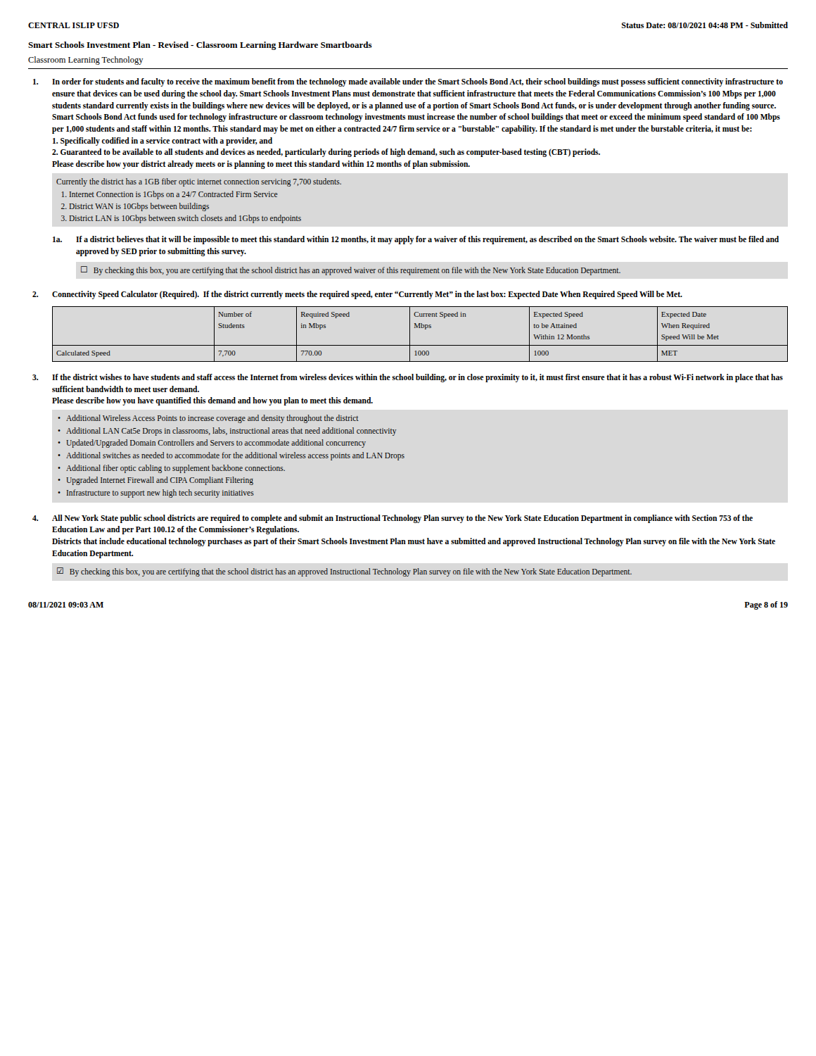CENTRAL ISLIP UFSD
Status Date: 08/10/2021 04:48 PM - Submitted
Smart Schools Investment Plan - Revised - Classroom Learning Hardware Smartboards
Classroom Learning Technology
In order for students and faculty to receive the maximum benefit from the technology made available under the Smart Schools Bond Act, their school buildings must possess sufficient connectivity infrastructure to ensure that devices can be used during the school day. Smart Schools Investment Plans must demonstrate that sufficient infrastructure that meets the Federal Communications Commission’s 100 Mbps per 1,000 students standard currently exists in the buildings where new devices will be deployed, or is a planned use of a portion of Smart Schools Bond Act funds, or is under development through another funding source.
Smart Schools Bond Act funds used for technology infrastructure or classroom technology investments must increase the number of school buildings that meet or exceed the minimum speed standard of 100 Mbps per 1,000 students and staff within 12 months. This standard may be met on either a contracted 24/7 firm service or a "burstable" capability. If the standard is met under the burstable criteria, it must be:
1. Specifically codified in a service contract with a provider, and
2. Guaranteed to be available to all students and devices as needed, particularly during periods of high demand, such as computer-based testing (CBT) periods.
Please describe how your district already meets or is planning to meet this standard within 12 months of plan submission.
Currently the district has a 1GB fiber optic internet connection servicing 7,700 students.
Internet Connection is 1Gbps on a 24/7 Contracted Firm Service
District WAN is 10Gbps between buildings
District LAN is 10Gbps between switch closets and 1Gbps to endpoints
1a.
If a district believes that it will be impossible to meet this standard within 12 months, it may apply for a waiver of this requirement, as described on the Smart Schools website. The waiver must be filed and approved by SED prior to submitting this survey.
☐ By checking this box, you are certifying that the school district has an approved waiver of this requirement on file with the New York State Education Department.
Connectivity Speed Calculator (Required). If the district currently meets the required speed, enter “Currently Met” in the last box: Expected Date When Required Speed Will be Met.
| | Number of Students | Required Speed in Mbps | Current Speed in Mbps | Expected Speed to be Attained Within 12 Months | Expected Date When Required Speed Will be Met |
| --- | --- | --- | --- | --- | --- |
| Calculated Speed | 7,700 | 770.00 | 1000 | 1000 | MET |
If the district wishes to have students and staff access the Internet from wireless devices within the school building, or in close proximity to it, it must first ensure that it has a robust Wi-Fi network in place that has sufficient bandwidth to meet user demand.
Please describe how you have quantified this demand and how you plan to meet this demand.
Additional Wireless Access Points to increase coverage and density throughout the district
Additional LAN Cat5e Drops in classrooms, labs, instructional areas that need additional connectivity
Updated/Upgraded Domain Controllers and Servers to accommodate additional concurrency
Additional switches as needed to accommodate for the additional wireless access points and LAN Drops
Additional fiber optic cabling to supplement backbone connections.
Upgraded Internet Firewall and CIPA Compliant Filtering
Infrastructure to support new high tech security initiatives
All New York State public school districts are required to complete and submit an Instructional Technology Plan survey to the New York State Education Department in compliance with Section 753 of the Education Law and per Part 100.12 of the Commissioner’s Regulations.
Districts that include educational technology purchases as part of their Smart Schools Investment Plan must have a submitted and approved Instructional Technology Plan survey on file with the New York State Education Department.
☑ By checking this box, you are certifying that the school district has an approved Instructional Technology Plan survey on file with the New York State Education Department.
08/11/2021 09:03 AM
Page 8 of 19